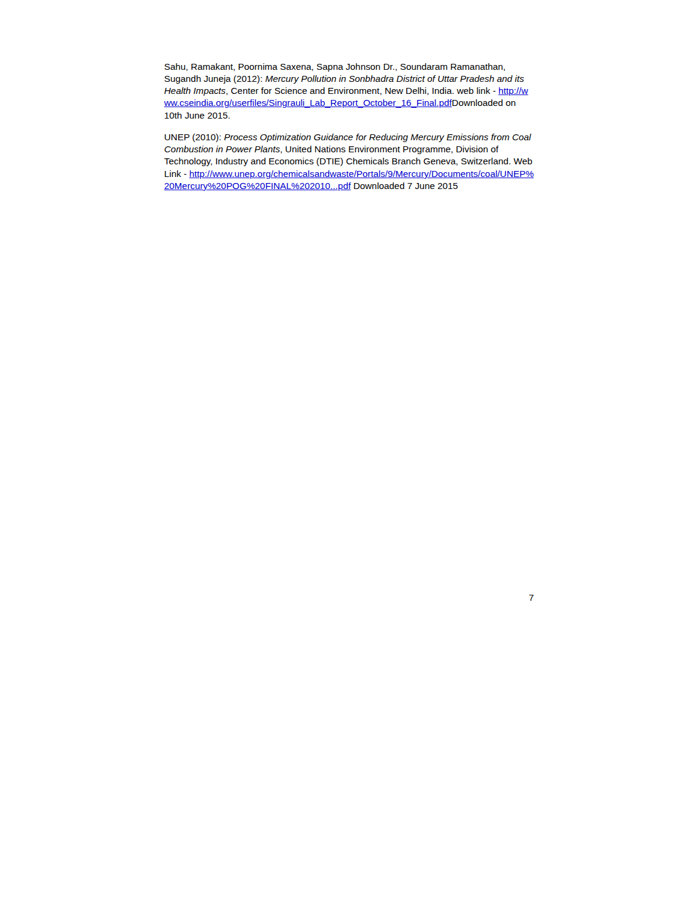Sahu, Ramakant, Poornima Saxena, Sapna Johnson Dr., Soundaram Ramanathan, Sugandh Juneja (2012): Mercury Pollution in Sonbhadra District of Uttar Pradesh and its Health Impacts, Center for Science and Environment, New Delhi, India. web link - http://www.cseindia.org/userfiles/Singrauli_Lab_Report_October_16_Final.pdf Downloaded on 10th June 2015.
UNEP (2010): Process Optimization Guidance for Reducing Mercury Emissions from Coal Combustion in Power Plants, United Nations Environment Programme, Division of Technology, Industry and Economics (DTIE) Chemicals Branch Geneva, Switzerland. Web Link - http://www.unep.org/chemicalsandwaste/Portals/9/Mercury/Documents/coal/UNEP%20Mercury%20POG%20FINAL%202010...pdf Downloaded 7 June 2015
7